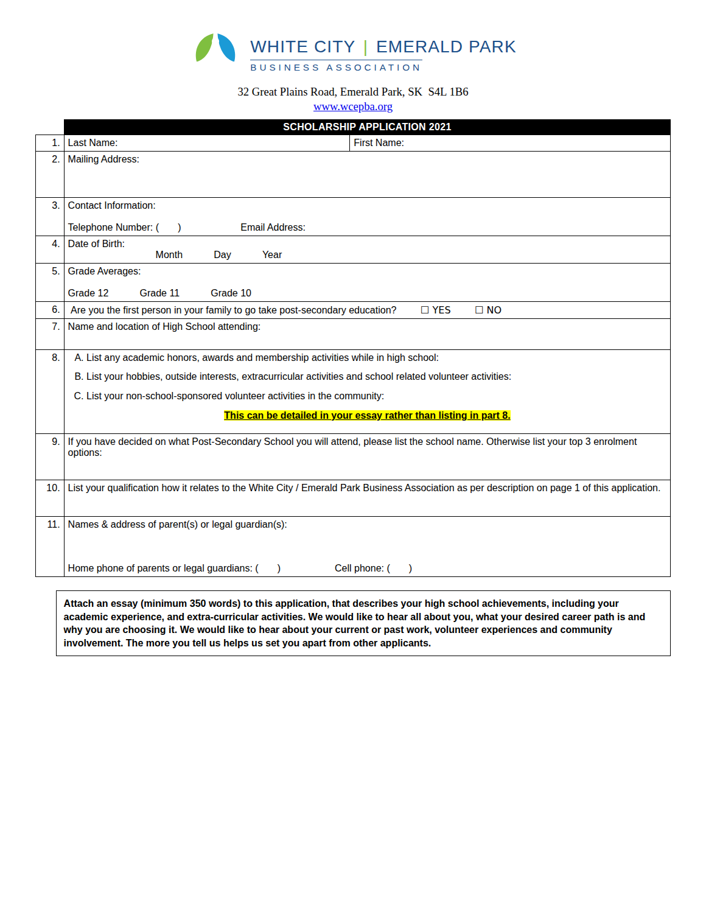WHITE CITY | EMERALD PARK
BUSINESS ASSOCIATION
32 Great Plains Road, Emerald Park, SK S4L 1B6
www.wcepba.org
| | SCHOLARSHIP APPLICATION 2021 |
| 1. | Last Name: | First Name: |
| 2. | Mailing Address: |
| 3. | Contact Information: Telephone Number: ( ) Email Address: |
| 4. | Date of Birth: Month Day Year |
| 5. | Grade Averages: Grade 12 Grade 11 Grade 10 |
| 6. | Are you the first person in your family to go take post-secondary education? ☐ YES ☐ NO |
| 7. | Name and location of High School attending: |
| 8. | List any academic honors, awards and membership activities while in high school: List your hobbies, outside interests, extracurricular activities and school related volunteer activities: List your non-school-sponsored volunteer activities in the community: This can be detailed in your essay rather than listing in part 8. |
| 9. | If you have decided on what Post-Secondary School you will attend, please list the school name. Otherwise list your top 3 enrolment options: |
| 10. | List your qualification how it relates to the White City / Emerald Park Business Association as per description on page 1 of this application. |
| 11. | Names & address of parent(s) or legal guardian(s): Home phone of parents or legal guardians: ( ) Cell phone: ( ) |
Attach an essay (minimum 350 words) to this application, that describes your high school achievements, including your academic experience, and extra-curricular activities. We would like to hear all about you, what your desired career path is and why you are choosing it. We would like to hear about your current or past work, volunteer experiences and community involvement. The more you tell us helps us set you apart from other applicants.